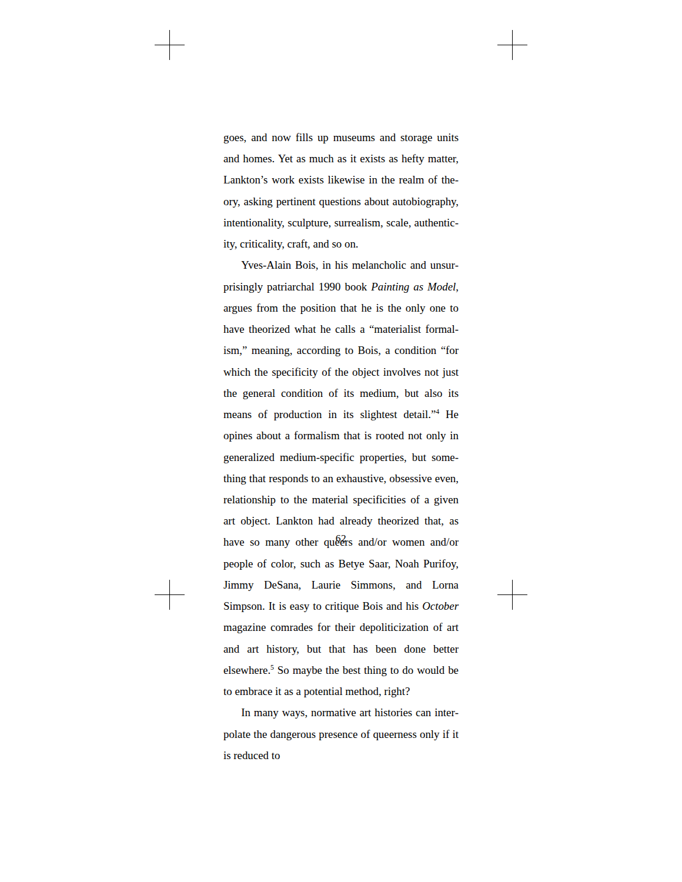goes, and now fills up museums and storage units and homes. Yet as much as it exists as hefty matter, Lankton’s work exists likewise in the realm of theory, asking pertinent questions about autobiography, intentionality, sculpture, surrealism, scale, authenticity, criticality, craft, and so on.
Yves-Alain Bois, in his melancholic and unsurprisingly patriarchal 1990 book Painting as Model, argues from the position that he is the only one to have theorized what he calls a “materialist formalism,” meaning, according to Bois, a condition “for which the specificity of the object involves not just the general condition of its medium, but also its means of production in its slightest detail.”4 He opines about a formalism that is rooted not only in generalized medium-specific properties, but something that responds to an exhaustive, obsessive even, relationship to the material specificities of a given art object. Lankton had already theorized that, as have so many other queers and/or women and/or people of color, such as Betye Saar, Noah Purifoy, Jimmy DeSana, Laurie Simmons, and Lorna Simpson. It is easy to critique Bois and his October magazine comrades for their depoliticization of art and art history, but that has been done better elsewhere.5 So maybe the best thing to do would be to embrace it as a potential method, right?
In many ways, normative art histories can interpolate the dangerous presence of queerness only if it is reduced to
62